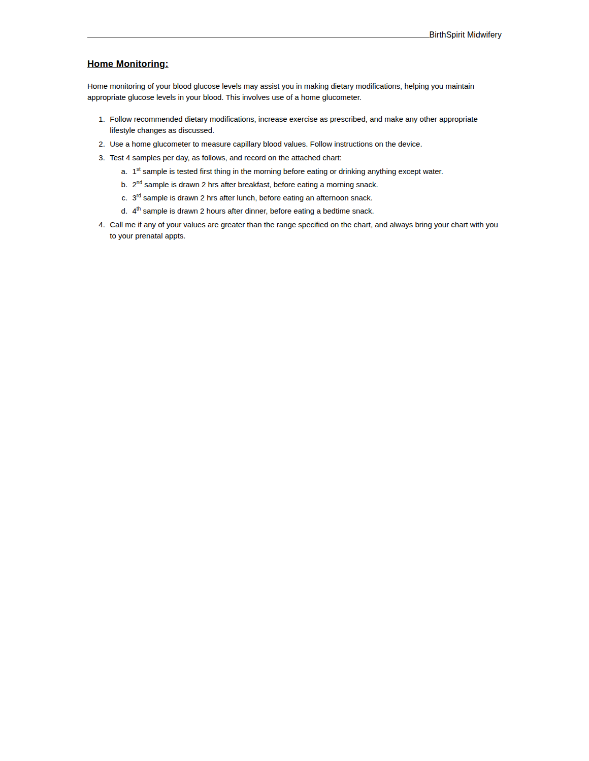BirthSpirit Midwifery
Home Monitoring:
Home monitoring of your blood glucose levels may assist you in making dietary modifications, helping you maintain appropriate glucose levels in your blood. This involves use of a home glucometer.
Follow recommended dietary modifications, increase exercise as prescribed, and make any other appropriate lifestyle changes as discussed.
Use a home glucometer to measure capillary blood values. Follow instructions on the device.
Test 4 samples per day, as follows, and record on the attached chart:
1st sample is tested first thing in the morning before eating or drinking anything except water.
2nd sample is drawn 2 hrs after breakfast, before eating a morning snack.
3rd sample is drawn 2 hrs after lunch, before eating an afternoon snack.
4th sample is drawn 2 hours after dinner, before eating a bedtime snack.
Call me if any of your values are greater than the range specified on the chart, and always bring your chart with you to your prenatal appts.